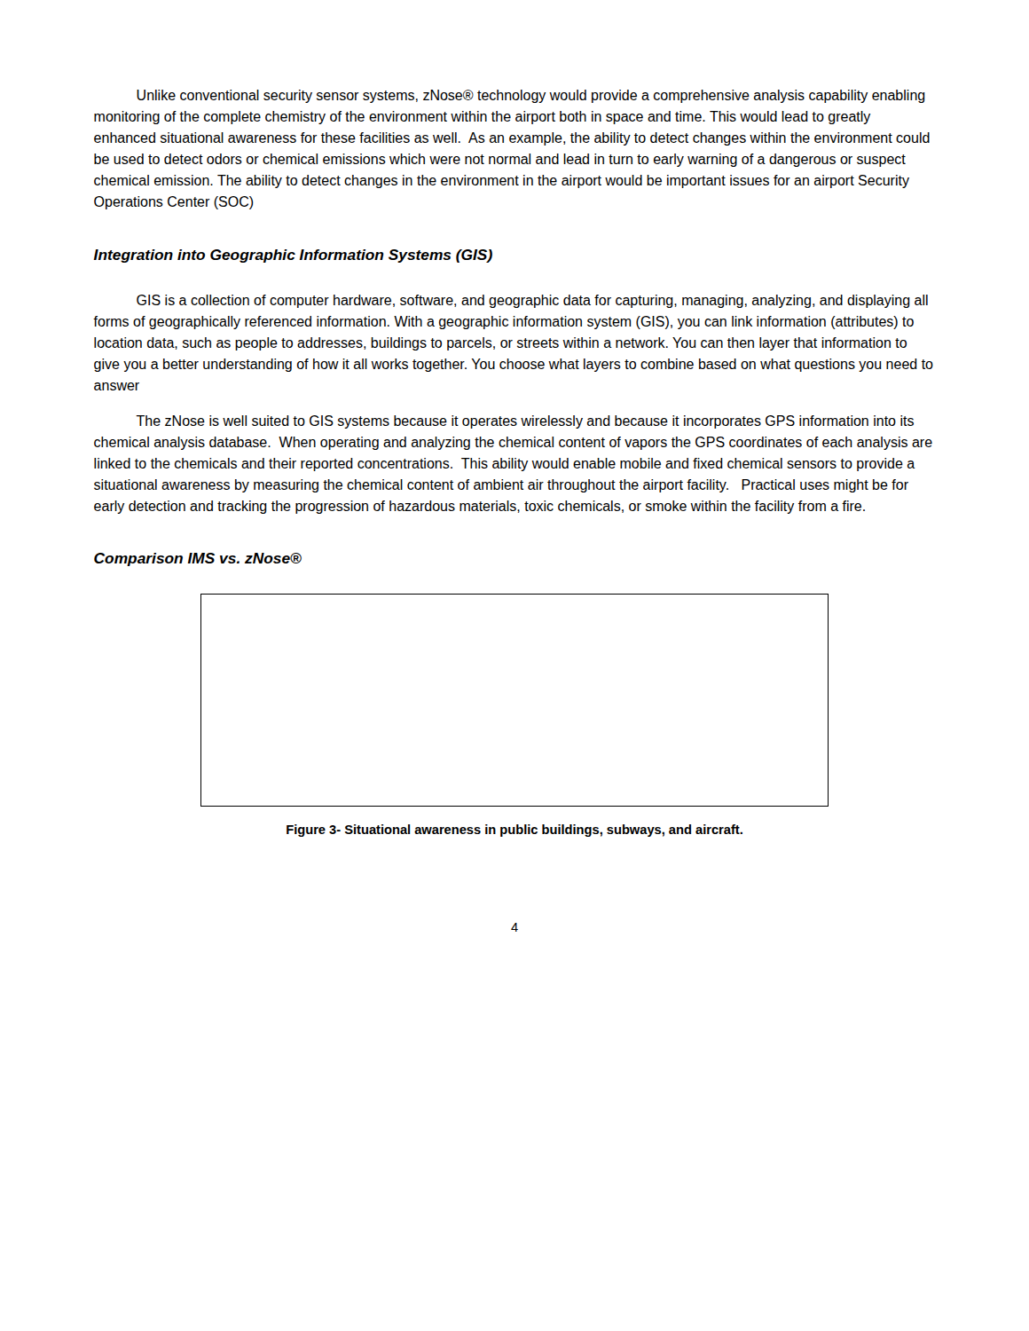Unlike conventional security sensor systems, zNose® technology would provide a comprehensive analysis capability enabling monitoring of the complete chemistry of the environment within the airport both in space and time. This would lead to greatly enhanced situational awareness for these facilities as well. As an example, the ability to detect changes within the environment could be used to detect odors or chemical emissions which were not normal and lead in turn to early warning of a dangerous or suspect chemical emission. The ability to detect changes in the environment in the airport would be important issues for an airport Security Operations Center (SOC)
Integration into Geographic Information Systems (GIS)
GIS is a collection of computer hardware, software, and geographic data for capturing, managing, analyzing, and displaying all forms of geographically referenced information. With a geographic information system (GIS), you can link information (attributes) to location data, such as people to addresses, buildings to parcels, or streets within a network. You can then layer that information to give you a better understanding of how it all works together. You choose what layers to combine based on what questions you need to answer
The zNose is well suited to GIS systems because it operates wirelessly and because it incorporates GPS information into its chemical analysis database. When operating and analyzing the chemical content of vapors the GPS coordinates of each analysis are linked to the chemicals and their reported concentrations. This ability would enable mobile and fixed chemical sensors to provide a situational awareness by measuring the chemical content of ambient air throughout the airport facility. Practical uses might be for early detection and tracking the progression of hazardous materials, toxic chemicals, or smoke within the facility from a fire.
Comparison IMS vs. zNose®
Figure 3- Situational awareness in public buildings, subways, and aircraft.
4